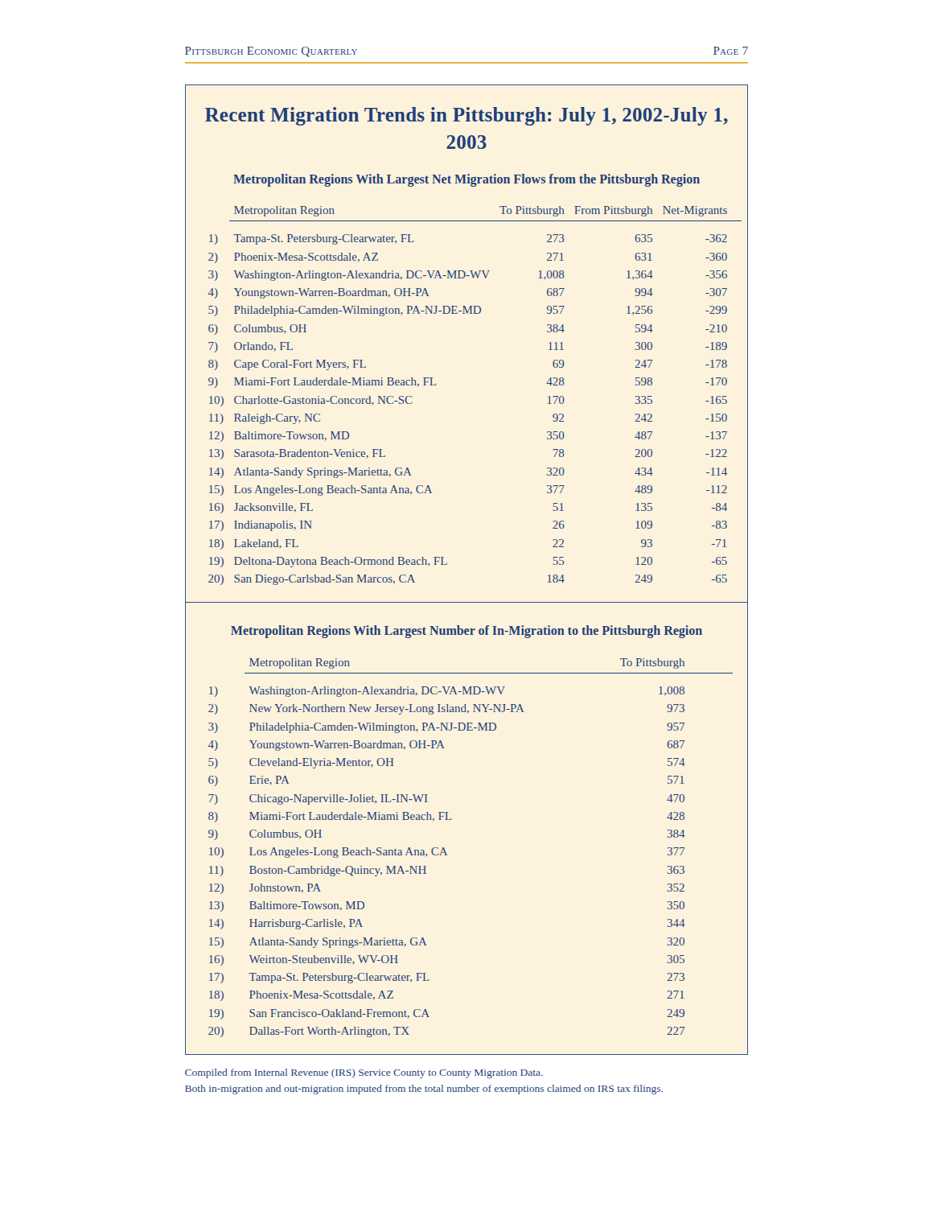Pittsburgh Economic Quarterly
Page 7
Recent Migration Trends in Pittsburgh: July 1, 2002-July 1, 2003
Metropolitan Regions With Largest Net Migration Flows from the Pittsburgh Region
| | Metropolitan Region | To Pittsburgh | From Pittsburgh | Net-Migrants |
| --- | --- | --- | --- | --- |
| 1) | Tampa-St. Petersburg-Clearwater, FL | 273 | 635 | -362 |
| 2) | Phoenix-Mesa-Scottsdale, AZ | 271 | 631 | -360 |
| 3) | Washington-Arlington-Alexandria, DC-VA-MD-WV | 1,008 | 1,364 | -356 |
| 4) | Youngstown-Warren-Boardman, OH-PA | 687 | 994 | -307 |
| 5) | Philadelphia-Camden-Wilmington, PA-NJ-DE-MD | 957 | 1,256 | -299 |
| 6) | Columbus, OH | 384 | 594 | -210 |
| 7) | Orlando, FL | 111 | 300 | -189 |
| 8) | Cape Coral-Fort Myers, FL | 69 | 247 | -178 |
| 9) | Miami-Fort Lauderdale-Miami Beach, FL | 428 | 598 | -170 |
| 10) | Charlotte-Gastonia-Concord, NC-SC | 170 | 335 | -165 |
| 11) | Raleigh-Cary, NC | 92 | 242 | -150 |
| 12) | Baltimore-Towson, MD | 350 | 487 | -137 |
| 13) | Sarasota-Bradenton-Venice, FL | 78 | 200 | -122 |
| 14) | Atlanta-Sandy Springs-Marietta, GA | 320 | 434 | -114 |
| 15) | Los Angeles-Long Beach-Santa Ana, CA | 377 | 489 | -112 |
| 16) | Jacksonville, FL | 51 | 135 | -84 |
| 17) | Indianapolis, IN | 26 | 109 | -83 |
| 18) | Lakeland, FL | 22 | 93 | -71 |
| 19) | Deltona-Daytona Beach-Ormond Beach, FL | 55 | 120 | -65 |
| 20) | San Diego-Carlsbad-San Marcos, CA | 184 | 249 | -65 |
Metropolitan Regions With Largest Number of In-Migration to the Pittsburgh Region
| | Metropolitan Region | To Pittsburgh |
| --- | --- | --- |
| 1) | Washington-Arlington-Alexandria, DC-VA-MD-WV | 1,008 |
| 2) | New York-Northern New Jersey-Long Island, NY-NJ-PA | 973 |
| 3) | Philadelphia-Camden-Wilmington, PA-NJ-DE-MD | 957 |
| 4) | Youngstown-Warren-Boardman, OH-PA | 687 |
| 5) | Cleveland-Elyria-Mentor, OH | 574 |
| 6) | Erie, PA | 571 |
| 7) | Chicago-Naperville-Joliet, IL-IN-WI | 470 |
| 8) | Miami-Fort Lauderdale-Miami Beach, FL | 428 |
| 9) | Columbus, OH | 384 |
| 10) | Los Angeles-Long Beach-Santa Ana, CA | 377 |
| 11) | Boston-Cambridge-Quincy, MA-NH | 363 |
| 12) | Johnstown, PA | 352 |
| 13) | Baltimore-Towson, MD | 350 |
| 14) | Harrisburg-Carlisle, PA | 344 |
| 15) | Atlanta-Sandy Springs-Marietta, GA | 320 |
| 16) | Weirton-Steubenville, WV-OH | 305 |
| 17) | Tampa-St. Petersburg-Clearwater, FL | 273 |
| 18) | Phoenix-Mesa-Scottsdale, AZ | 271 |
| 19) | San Francisco-Oakland-Fremont, CA | 249 |
| 20) | Dallas-Fort Worth-Arlington, TX | 227 |
Compiled from Internal Revenue (IRS) Service County to County Migration Data.
Both in-migration and out-migration imputed from the total number of exemptions claimed on IRS tax filings.